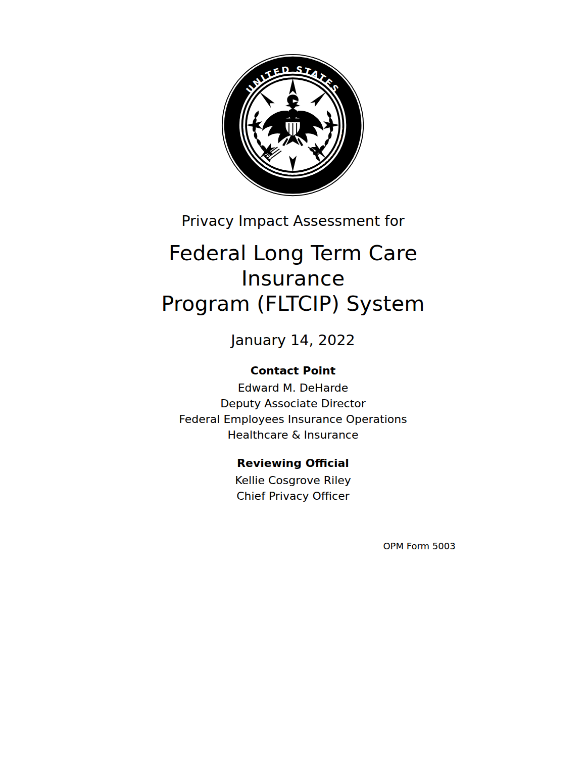UNITED STATES OFFICE OF PERSONNEL MANAGEMENT
Privacy Impact Assessment for
Federal Long Term Care Insurance
Program (FLTCIP) System
January 14, 2022
Contact Point Edward M. DeHarde
Deputy Associate Director
Federal Employees Insurance Operations
Healthcare & Insurance
Reviewing Official Kellie Cosgrove Riley
Chief Privacy Officer
OPM Form 5003